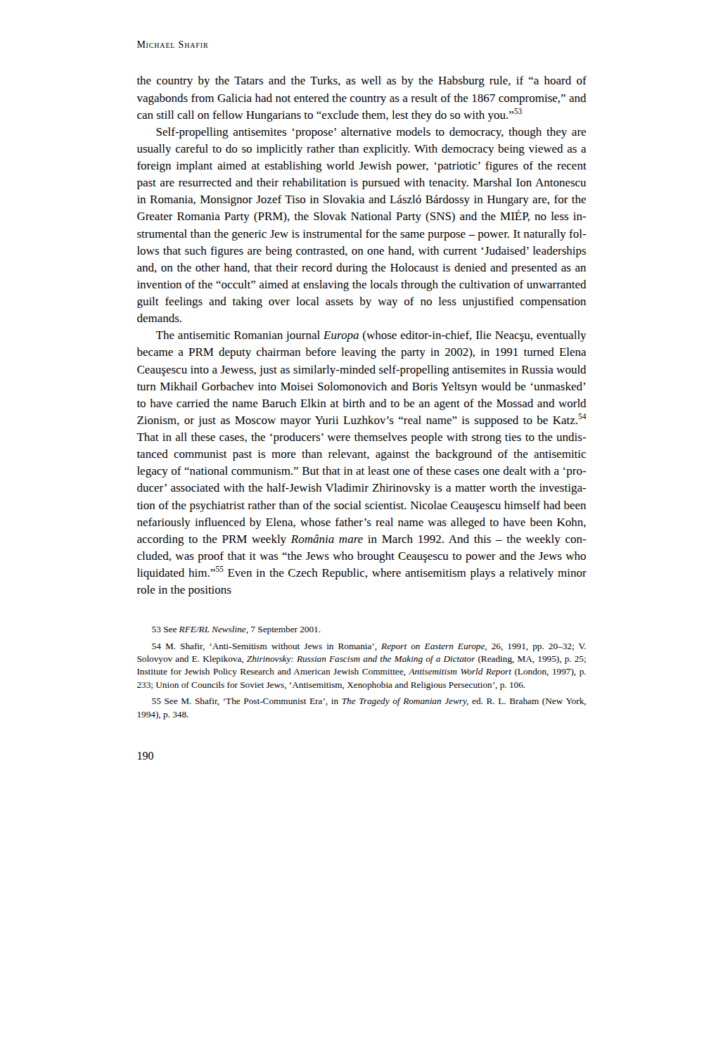Michael Shafir
the country by the Tatars and the Turks, as well as by the Habsburg rule, if “a hoard of vagabonds from Galicia had not entered the country as a result of the 1867 compromise,” and can still call on fellow Hungarians to “exclude them, lest they do so with you.”53
Self-propelling antisemites ‘propose’ alternative models to democracy, though they are usually careful to do so implicitly rather than explicitly. With democracy being viewed as a foreign implant aimed at establishing world Jewish power, ‘patriotic’ figures of the recent past are resurrected and their rehabilitation is pursued with tenacity. Marshal Ion Antonescu in Romania, Monsignor Jozef Tiso in Slovakia and László Bárdossy in Hungary are, for the Greater Romania Party (PRM), the Slovak National Party (SNS) and the MIÉP, no less instrumental than the generic Jew is instrumental for the same purpose – power. It naturally follows that such figures are being contrasted, on one hand, with current ‘Judaised’ leaderships and, on the other hand, that their record during the Holocaust is denied and presented as an invention of the “occult” aimed at enslaving the locals through the cultivation of unwarranted guilt feelings and taking over local assets by way of no less unjustified compensation demands.
The antisemitic Romanian journal Europa (whose editor-in-chief, Ilie Neacşu, eventually became a PRM deputy chairman before leaving the party in 2002), in 1991 turned Elena Ceauşescu into a Jewess, just as similarly-minded self-propelling antisemites in Russia would turn Mikhail Gorbachev into Moisei Solomonovich and Boris Yeltsyn would be ‘unmasked’ to have carried the name Baruch Elkin at birth and to be an agent of the Mossad and world Zionism, or just as Moscow mayor Yurii Luzhkov’s “real name” is supposed to be Katz.54 That in all these cases, the ‘producers’ were themselves people with strong ties to the undistanced communist past is more than relevant, against the background of the antisemitic legacy of “national communism.” But that in at least one of these cases one dealt with a ‘producer’ associated with the half-Jewish Vladimir Zhirinovsky is a matter worth the investigation of the psychiatrist rather than of the social scientist. Nicolae Ceauşescu himself had been nefariously influenced by Elena, whose father’s real name was alleged to have been Kohn, according to the PRM weekly România mare in March 1992. And this – the weekly concluded, was proof that it was “the Jews who brought Ceauşescu to power and the Jews who liquidated him.”55 Even in the Czech Republic, where antisemitism plays a relatively minor role in the positions
53 See RFE/RL Newsline, 7 September 2001.
54 M. Shafir, ‘Anti-Semitism without Jews in Romania’, Report on Eastern Europe, 26, 1991, pp. 20–32; V. Solovyov and E. Klepikova, Zhirinovsky: Russian Fascism and the Making of a Dictator (Reading, MA, 1995), p. 25; Institute for Jewish Policy Research and American Jewish Committee, Antisemitism World Report (London, 1997), p. 233; Union of Councils for Soviet Jews, ‘Antisemitism, Xenophobia and Religious Persecution’, p. 106.
55 See M. Shafir, ‘The Post-Communist Era’, in The Tragedy of Romanian Jewry, ed. R. L. Braham (New York, 1994), p. 348.
190